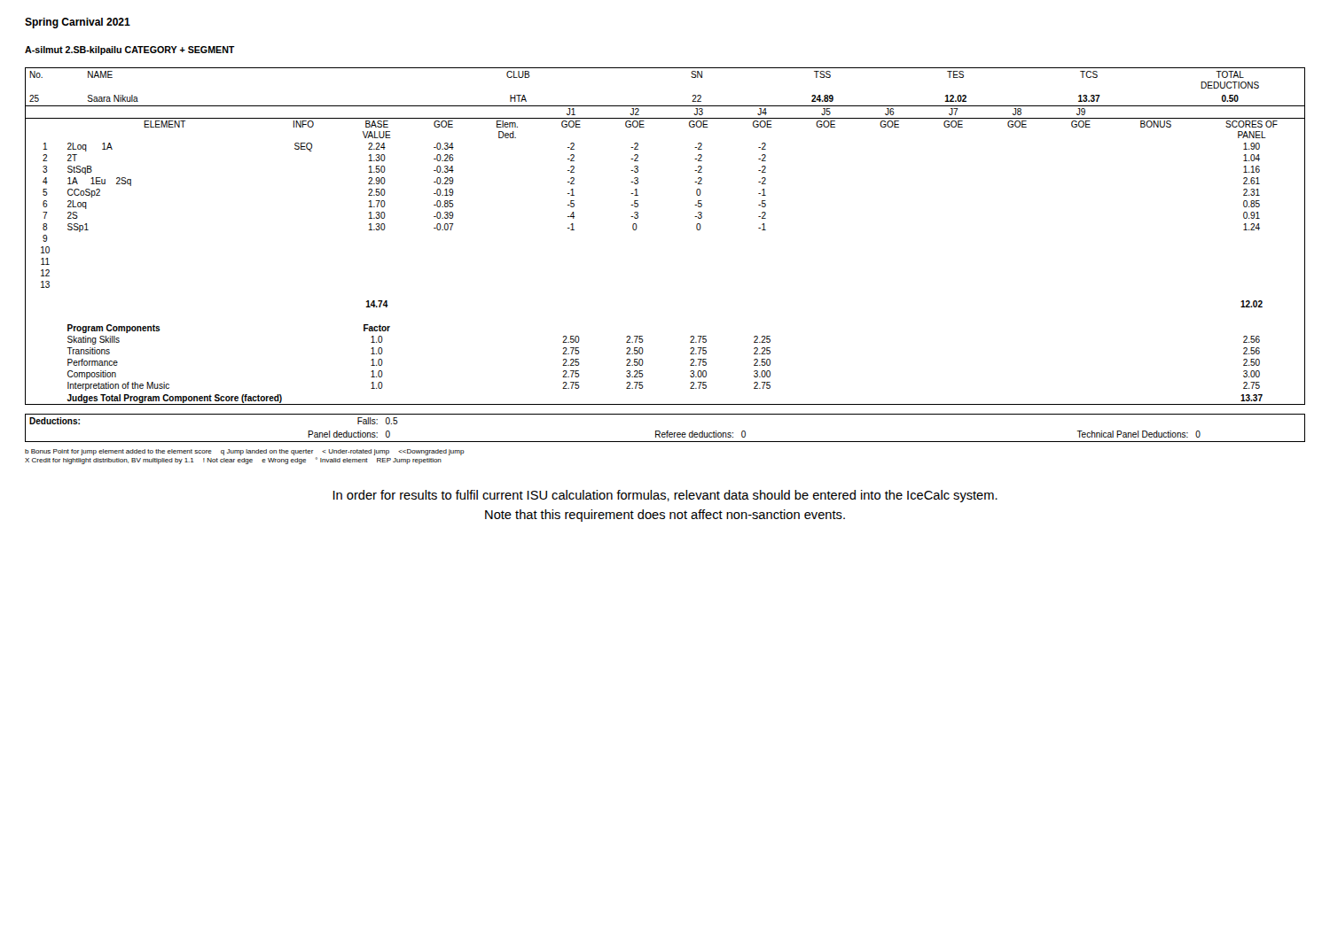Spring Carnival 2021
A-silmut 2.SB-kilpailu CATEGORY + SEGMENT
| No. | NAME | CLUB | SN | TSS | TES | TCS | TOTAL DEDUCTIONS |
| 25 | Saara Nikula | HTA | 22 | 24.89 | 12.02 | 13.37 | 0.50 |
| | | | | | | J1 | J2 | J3 | J4 | J5 | J6 | J7 | J8 | J9 | | |
| --- | --- | --- | --- | --- | --- | --- | --- | --- | --- | --- | --- | --- | --- | --- | --- | --- |
| | ELEMENT | INFO | BASE VALUE | GOE | Elem. Ded. | GOE | GOE | GOE | GOE | GOE | GOE | GOE | GOE | GOE | BONUS | SCORES OF PANEL |
| 1 | 2Loq 1A | SEQ | 2.24 | -0.34 | | -2 | -2 | -2 | -2 | | | | | | | 1.90 |
| 2 | 2T | | 1.30 | -0.26 | | -2 | -2 | -2 | -2 | | | | | | | 1.04 |
| 3 | StSqB | | 1.50 | -0.34 | | -2 | -3 | -2 | -2 | | | | | | | 1.16 |
| 4 | 1A 1Eu 2Sq | | 2.90 | -0.29 | | -2 | -3 | -2 | -2 | | | | | | | 2.61 |
| 5 | CCoSp2 | | 2.50 | -0.19 | | -1 | -1 | 0 | -1 | | | | | | | 2.31 |
| 6 | 2Loq | | 1.70 | -0.85 | | -5 | -5 | -5 | -5 | | | | | | | 0.85 |
| 7 | 2S | | 1.30 | -0.39 | | -4 | -3 | -3 | -2 | | | | | | | 0.91 |
| 8 | SSp1 | | 1.30 | -0.07 | | -1 | 0 | 0 | -1 | | | | | | | 1.24 |
| 9 | | | | | | | | | | | | | | | | |
| 10 | | | | | | | | | | | | | | | | |
| 11 | | | | | | | | | | | | | | | | |
| 12 | | | | | | | | | | | | | | | | |
| 13 | | | | | | | | | | | | | | | | |
| | | | 14.74 | | | | | | | | | | | | | 12.02 |
| | Program Components | | Factor | | | | | | | | | | | | | |
| | Skating Skills | | 1.0 | | | 2.50 | 2.75 | 2.75 | 2.25 | | | | | | | 2.56 |
| | Transitions | | 1.0 | | | 2.75 | 2.50 | 2.75 | 2.25 | | | | | | | 2.56 |
| | Performance | | 1.0 | | | 2.25 | 2.50 | 2.75 | 2.50 | | | | | | | 2.50 |
| | Composition | | 1.0 | | | 2.75 | 3.25 | 3.00 | 3.00 | | | | | | | 3.00 |
| | Interpretation of the Music | | 1.0 | | | 2.75 | 2.75 | 2.75 | 2.75 | | | | | | | 2.75 |
| | Judges Total Program Component Score (factored) | | | | | | | | | | | | | | 13.37 |
| Deductions: | Falls: | 0.5 | | | | |
| | Panel deductions: | 0 | Referee deductions: | 0 | Technical Panel Deductions: | 0 |
b Bonus Point for jump element added to the element score
q Jump landed on the querter
< Under-rotated jump
<<Downgraded jump
X Credit for hightlight distribution, BV multiplied by 1.1
! Not clear edge
e Wrong edge
° Invalid element
REP Jump repetition
In order for results to fulfil current ISU calculation formulas, relevant data should be entered into the IceCalc system.
Note that this requirement does not affect non-sanction events.